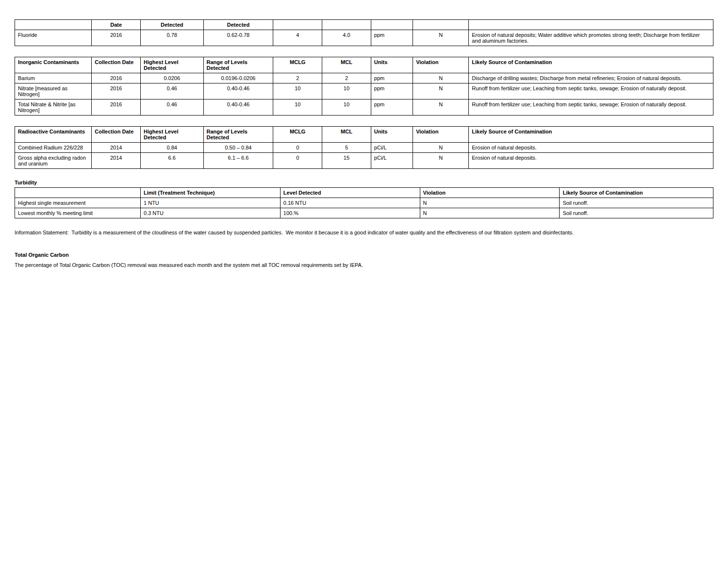| | Date | Detected | Detected | | | | | |
| --- | --- | --- | --- | --- | --- | --- | --- | --- |
| Fluoride | 2016 | 0.78 | 0.62-0.78 | 4 | 4.0 | ppm | N | Erosion of natural deposits; Water additive which promotes strong teeth; Discharge from fertilizer and aluminum factories. |
| Inorganic Contaminants | Collection Date | Highest Level Detected | Range of Levels Detected | MCLG | MCL | Units | Violation | Likely Source of Contamination |
| --- | --- | --- | --- | --- | --- | --- | --- | --- |
| Barium | 2016 | 0.0206 | 0.0196-0.0206 | 2 | 2 | ppm | N | Discharge of drilling wastes; Discharge from metal refineries; Erosion of natural deposits. |
| Nitrate [measured as Nitrogen] | 2016 | 0.46 | 0.40-0.46 | 10 | 10 | ppm | N | Runoff from fertilizer use; Leaching from septic tanks, sewage; Erosion of naturally deposit. |
| Total Nitrate & Nitrite [as Nitrogen] | 2016 | 0.46 | 0.40-0.46 | 10 | 10 | ppm | N | Runoff from fertilizer use; Leaching from septic tanks, sewage; Erosion of naturally deposit. |
| Radioactive Contaminants | Collection Date | Highest Level Detected | Range of Levels Detected | MCLG | MCL | Units | Violation | Likely Source of Contamination |
| --- | --- | --- | --- | --- | --- | --- | --- | --- |
| Combined Radium 226/228 | 2014 | 0.84 | 0.50 – 0.84 | 0 | 5 | pCi/L | N | Erosion of natural deposits. |
| Gross alpha excluding radon and uranium | 2014 | 6.6 | 6.1 – 6.6 | 0 | 15 | pCi/L | N | Erosion of natural deposits. |
Turbidity
| | Limit (Treatment Technique) | Level Detected | Violation | Likely Source of Contamination |
| --- | --- | --- | --- | --- |
| Highest single measurement | 1 NTU | 0.16 NTU | N | Soil runoff. |
| Lowest monthly % meeting limit | 0.3 NTU | 100.% | N | Soil runoff. |
Information Statement: Turbidity is a measurement of the cloudiness of the water caused by suspended particles. We monitor it because it is a good indicator of water quality and the effectiveness of our filtration system and disinfectants.
Total Organic Carbon
The percentage of Total Organic Carbon (TOC) removal was measured each month and the system met all TOC removal requirements set by IEPA.